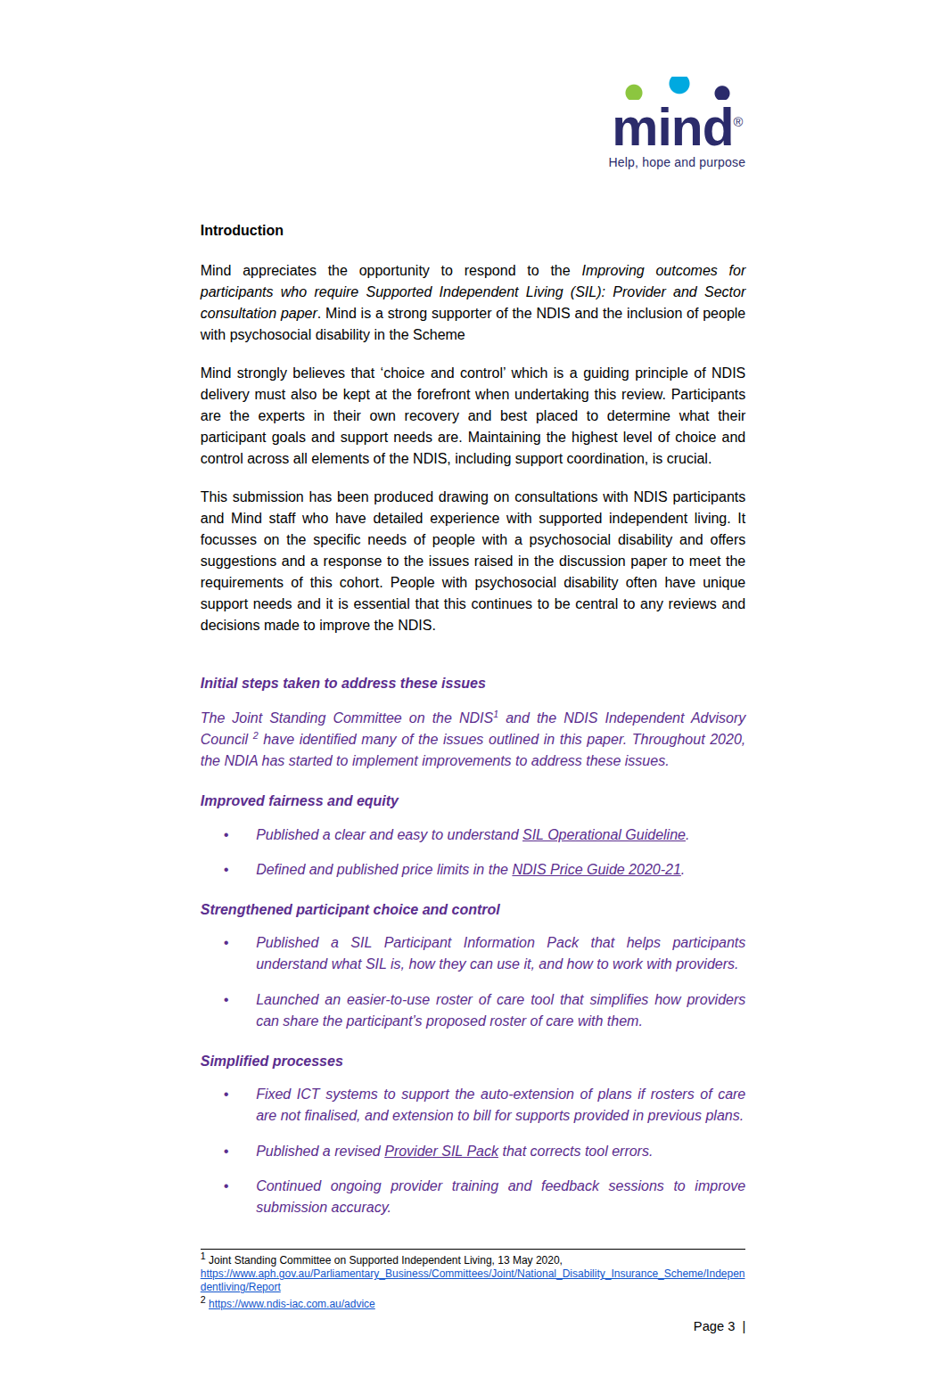mind®
Help, hope and purpose
Introduction
Mind appreciates the opportunity to respond to the Improving outcomes for participants who require Supported Independent Living (SIL): Provider and Sector consultation paper. Mind is a strong supporter of the NDIS and the inclusion of people with psychosocial disability in the Scheme
Mind strongly believes that ‘choice and control’ which is a guiding principle of NDIS delivery must also be kept at the forefront when undertaking this review. Participants are the experts in their own recovery and best placed to determine what their participant goals and support needs are. Maintaining the highest level of choice and control across all elements of the NDIS, including support coordination, is crucial.
This submission has been produced drawing on consultations with NDIS participants and Mind staff who have detailed experience with supported independent living. It focusses on the specific needs of people with a psychosocial disability and offers suggestions and a response to the issues raised in the discussion paper to meet the requirements of this cohort. People with psychosocial disability often have unique support needs and it is essential that this continues to be central to any reviews and decisions made to improve the NDIS.
Initial steps taken to address these issues
The Joint Standing Committee on the NDIS1 and the NDIS Independent Advisory Council 2 have identified many of the issues outlined in this paper. Throughout 2020, the NDIA has started to implement improvements to address these issues.
Improved fairness and equity
Published a clear and easy to understand SIL Operational Guideline.
Defined and published price limits in the NDIS Price Guide 2020-21.
Strengthened participant choice and control
Published a SIL Participant Information Pack that helps participants understand what SIL is, how they can use it, and how to work with providers.
Launched an easier-to-use roster of care tool that simplifies how providers can share the participant’s proposed roster of care with them.
Simplified processes
Fixed ICT systems to support the auto-extension of plans if rosters of care are not finalised, and extension to bill for supports provided in previous plans.
Published a revised Provider SIL Pack that corrects tool errors.
Continued ongoing provider training and feedback sessions to improve submission accuracy.
1 Joint Standing Committee on Supported Independent Living, 13 May 2020,
https://www.aph.gov.au/Parliamentary_Business/Committees/Joint/National_Disability_Insurance_Scheme/Independentliving/Report
2 https://www.ndis-iac.com.au/advice
Page 3 |